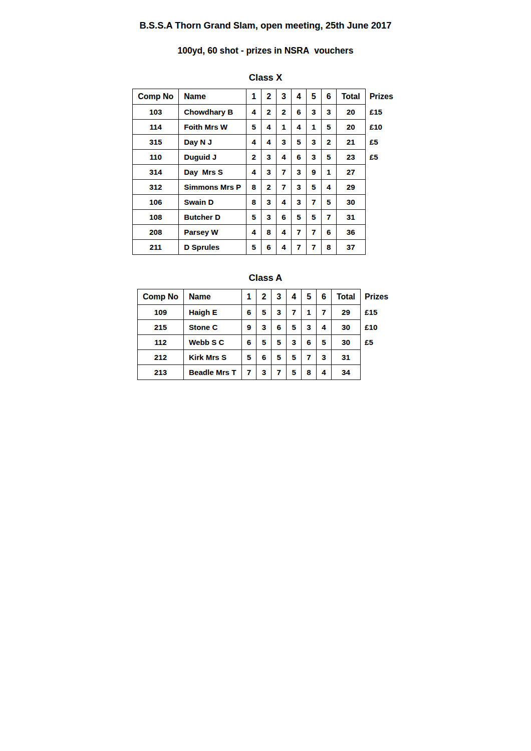B.S.S.A Thorn Grand Slam, open meeting, 25th June 2017
100yd, 60 shot - prizes in NSRA vouchers
Class X
| Comp No | Name | 1 | 2 | 3 | 4 | 5 | 6 | Total | Prizes |
| --- | --- | --- | --- | --- | --- | --- | --- | --- | --- |
| 103 | Chowdhary B | 4 | 2 | 2 | 6 | 3 | 3 | 20 | £15 |
| 114 | Foith Mrs W | 5 | 4 | 1 | 4 | 1 | 5 | 20 | £10 |
| 315 | Day N J | 4 | 4 | 3 | 5 | 3 | 2 | 21 | £5 |
| 110 | Duguid J | 2 | 3 | 4 | 6 | 3 | 5 | 23 | £5 |
| 314 | Day Mrs S | 4 | 3 | 7 | 3 | 9 | 1 | 27 | |
| 312 | Simmons Mrs P | 8 | 2 | 7 | 3 | 5 | 4 | 29 | |
| 106 | Swain D | 8 | 3 | 4 | 3 | 7 | 5 | 30 | |
| 108 | Butcher D | 5 | 3 | 6 | 5 | 5 | 7 | 31 | |
| 208 | Parsey W | 4 | 8 | 4 | 7 | 7 | 6 | 36 | |
| 211 | D Sprules | 5 | 6 | 4 | 7 | 7 | 8 | 37 | |
Class A
| Comp No | Name | 1 | 2 | 3 | 4 | 5 | 6 | Total | Prizes |
| --- | --- | --- | --- | --- | --- | --- | --- | --- | --- |
| 109 | Haigh E | 6 | 5 | 3 | 7 | 1 | 7 | 29 | £15 |
| 215 | Stone C | 9 | 3 | 6 | 5 | 3 | 4 | 30 | £10 |
| 112 | Webb S C | 6 | 5 | 5 | 3 | 6 | 5 | 30 | £5 |
| 212 | Kirk Mrs S | 5 | 6 | 5 | 5 | 7 | 3 | 31 | |
| 213 | Beadle Mrs T | 7 | 3 | 7 | 5 | 8 | 4 | 34 | |